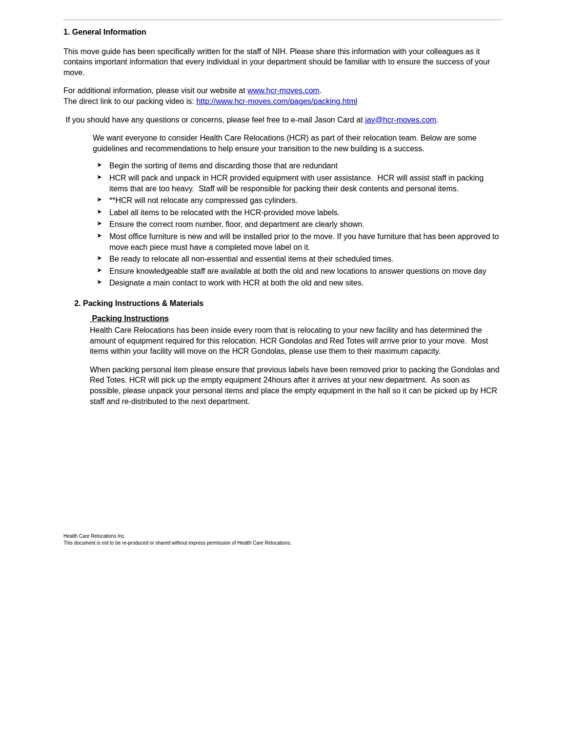1. General Information
This move guide has been specifically written for the staff of NIH. Please share this information with your colleagues as it contains important information that every individual in your department should be familiar with to ensure the success of your move.
For additional information, please visit our website at www.hcr-moves.com.
The direct link to our packing video is: http://www.hcr-moves.com/pages/packing.html
If you should have any questions or concerns, please feel free to e-mail Jason Card at jay@hcr-moves.com.
We want everyone to consider Health Care Relocations (HCR) as part of their relocation team. Below are some guidelines and recommendations to help ensure your transition to the new building is a success.
Begin the sorting of items and discarding those that are redundant
HCR will pack and unpack in HCR provided equipment with user assistance. HCR will assist staff in packing items that are too heavy. Staff will be responsible for packing their desk contents and personal items.
**HCR will not relocate any compressed gas cylinders.
Label all items to be relocated with the HCR-provided move labels.
Ensure the correct room number, floor, and department are clearly shown.
Most office furniture is new and will be installed prior to the move. If you have furniture that has been approved to move each piece must have a completed move label on it.
Be ready to relocate all non-essential and essential items at their scheduled times.
Ensure knowledgeable staff are available at both the old and new locations to answer questions on move day
Designate a main contact to work with HCR at both the old and new sites.
Packing Instructions & Materials
Packing Instructions
Health Care Relocations has been inside every room that is relocating to your new facility and has determined the amount of equipment required for this relocation. HCR Gondolas and Red Totes will arrive prior to your move. Most items within your facility will move on the HCR Gondolas, please use them to their maximum capacity.
When packing personal item please ensure that previous labels have been removed prior to packing the Gondolas and Red Totes. HCR will pick up the empty equipment 24hours after it arrives at your new department. As soon as possible, please unpack your personal items and place the empty equipment in the hall so it can be picked up by HCR staff and re-distributed to the next department.
Health Care Relocations Inc.
This document is not to be re-produced or shared without express permission of Health Care Relocations.